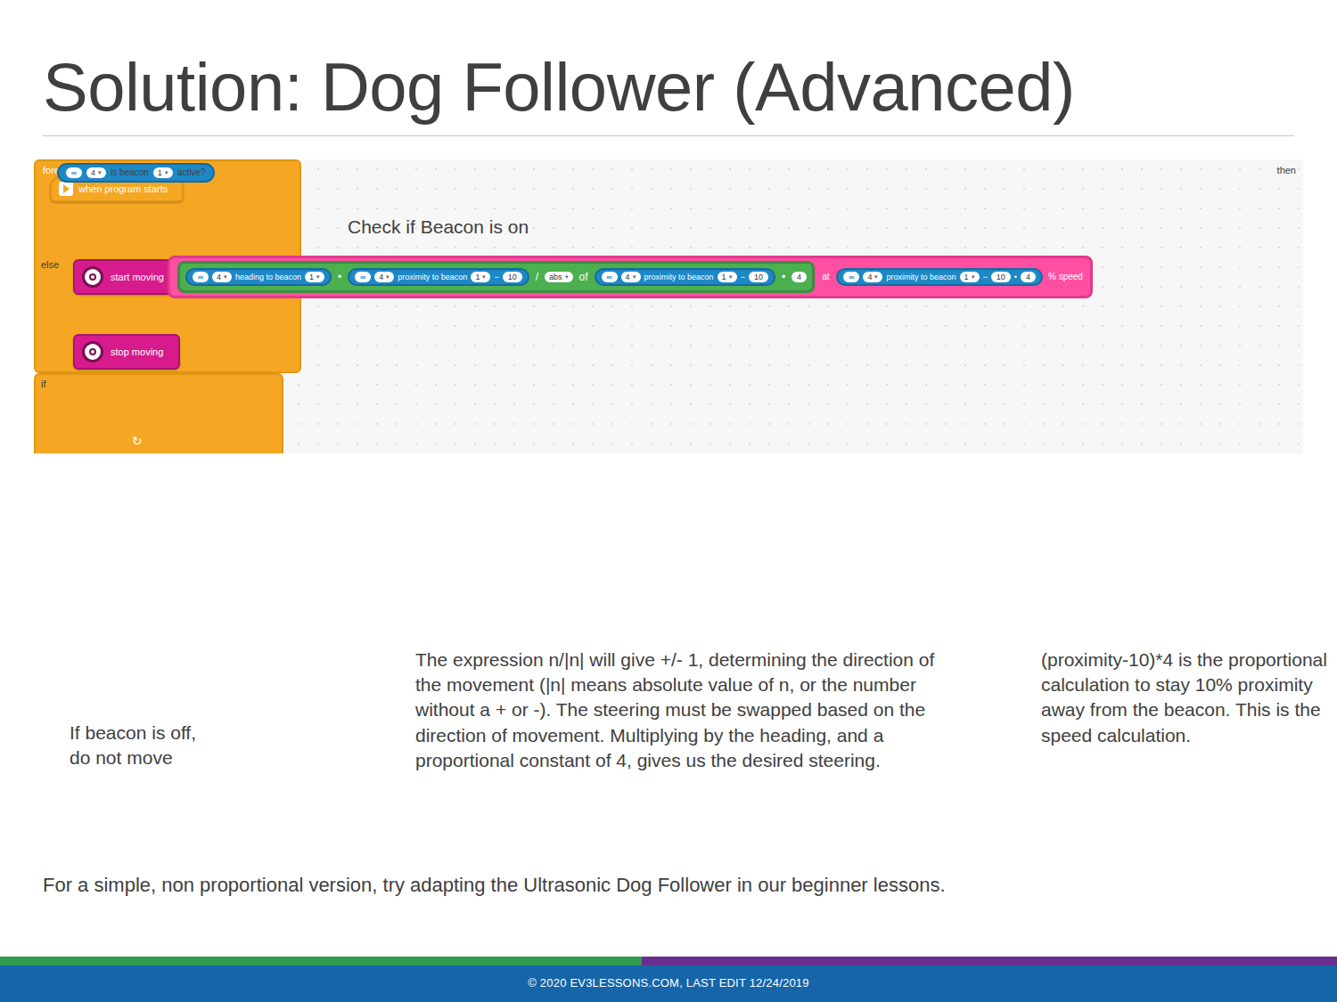Solution: Dog Follower (Advanced)
when program starts
forever ↻
if then else
∞ 4 is beacon 1 active?
start moving
stop moving
∞ 4 heading to beacon 1 • ∞ 4 proximity to beacon 1 − 10 / abs of ∞ 4 proximity to beacon 1 − 10 • 4
at ∞ 4 proximity to beacon 1 − 10 • 4 % speed
Check if Beacon is on
If beacon is off,
do not move
The expression n/|n| will give +/- 1, determining the direction of the movement (|n| means absolute value of n, or the number without a + or -). The steering must be swapped based on the direction of movement. Multiplying by the heading, and a proportional constant of 4, gives us the desired steering.
(proximity-10)*4 is the proportional calculation to stay 10% proximity away from the beacon. This is the speed calculation.
For a simple, non proportional version, try adapting the Ultrasonic Dog Follower in our beginner lessons.
© 2020 EV3LESSONS.COM, LAST EDIT 12/24/2019